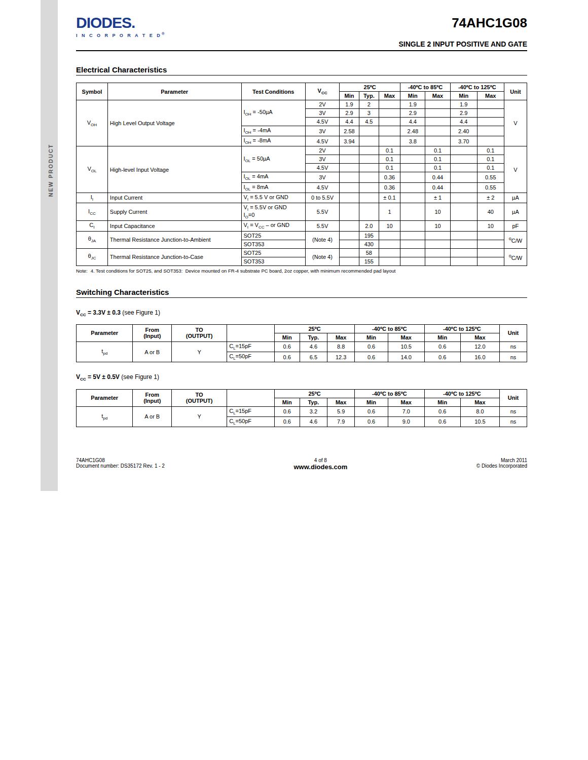NEW PRODUCT
DIODES.
I N C O R P O R A T E D®
74AHC1G08
SINGLE 2 INPUT POSITIVE AND GATE
Electrical Characteristics
| Symbol | Parameter | Test Conditions | V CC | 25ºC | -40ºC to 85ºC | -40ºC to 125ºC | Unit |
| --- | --- | --- | --- | --- | --- | --- | --- |
| Min | Typ. | Max | Min | Max | Min | Max |
| V OH | High Level Output Voltage | I OH = -50µA | 2V | 1.9 | 2 | | 1.9 | | 1.9 | | V |
| 3V | 2.9 | 3 | | 2.9 | | 2.9 | |
| 4.5V | 4.4 | 4.5 | | 4.4 | | 4.4 | |
| I OH = -4mA | 3V | 2.58 | | | 2.48 | | 2.40 | |
| I OH = -8mA | 4.5V | 3.94 | | | 3.8 | | 3.70 | |
| V OL | High-level Input Voltage | I OL = 50µA | 2V | | | 0.1 | | 0.1 | | 0.1 | V |
| 3V | | | 0.1 | | 0.1 | | 0.1 |
| 4.5V | | | 0.1 | | 0.1 | | 0.1 |
| I OL = 4mA | 3V | | | 0.36 | | 0.44 | | 0.55 |
| I OL = 8mA | 4.5V | | | 0.36 | | 0.44 | | 0.55 |
| I I | Input Current | V I = 5.5 V or GND | 0 to 5.5V | | | ± 0.1 | | ± 1 | | ± 2 | µA |
| I CC | Supply Current | V I = 5.5V or GND I O =0 | 5.5V | | | 1 | | 10 | | 40 | µA |
| C I | Input Capacitance | V I = V CC – or GND | 5.5V | | 2.0 | 10 | | 10 | | 10 | pF |
| θ JA | Thermal Resistance Junction-to-Ambient | SOT25 | (Note 4) | | 195 | | | | | | o C/W |
| SOT353 | | 430 | | | | | |
| θ JC | Thermal Resistance Junction-to-Case | SOT25 | (Note 4) | | 58 | | | | | | o C/W |
| SOT353 | | 155 | | | | | |
Note: 4. Test conditions for SOT25, and SOT353: Device mounted on FR-4 substrate PC board, 2oz copper, with minimum recommended pad layout
Switching Characteristics
VCC = 3.3V ± 0.3 (see Figure 1)
| Parameter | From (Input) | TO (OUTPUT) | | 25ºC | -40ºC to 85ºC | -40ºC to 125ºC | Unit |
| --- | --- | --- | --- | --- | --- | --- | --- |
| Min | Typ. | Max | Min | Max | Min | Max |
| t pd | A or B | Y | C L =15pF | 0.6 | 4.6 | 8.8 | 0.6 | 10.5 | 0.6 | 12.0 | ns |
| C L =50pF | 0.6 | 6.5 | 12.3 | 0.6 | 14.0 | 0.6 | 16.0 | ns |
VCC = 5V ± 0.5V (see Figure 1)
| Parameter | From (Input) | TO (OUTPUT) | | 25ºC | -40ºC to 85ºC | -40ºC to 125ºC | Unit |
| --- | --- | --- | --- | --- | --- | --- | --- |
| Min | Typ. | Max | Min | Max | Min | Max |
| t pd | A or B | Y | C L =15pF | 0.6 | 3.2 | 5.9 | 0.6 | 7.0 | 0.6 | 8.0 | ns |
| C L =50pF | 0.6 | 4.6 | 7.9 | 0.6 | 9.0 | 0.6 | 10.5 | ns |
74AHC1G08
Document number: DS35172 Rev. 1 - 2
4 of 8
www.diodes.com
March 2011
© Diodes Incorporated